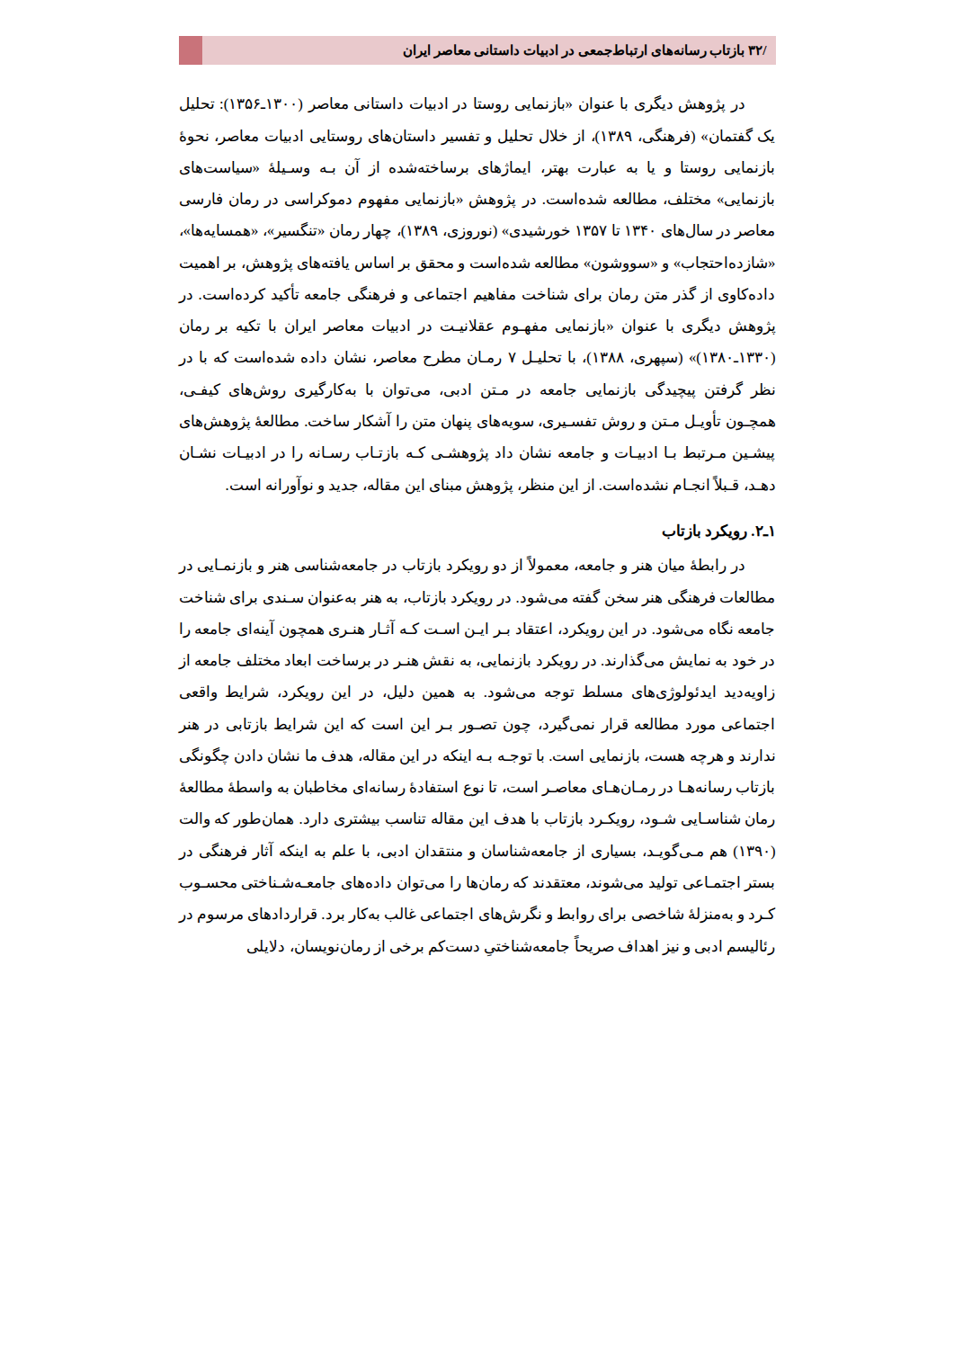/۳۲ بازتاب رسانه‌های ارتباط‌جمعی در ادبیات داستانی معاصر ایران
در پژوهش دیگری با عنوان «بازنمایی روستا در ادبیات داستانی معاصر (۱۳۰۰ـ۱۳۵۶): تحلیل یک گفتمان» (فرهنگی، ۱۳۸۹)، از خلال تحلیل و تفسیر داستان‌های روستایی ادبیات معاصر، نحوهٔ بازنمایی روستا و یا به عبارت بهتر، ایماژهای برساخته‌شده از آن بـه وسـیلهٔ «سیاست‌های بازنمایی» مختلف، مطالعه شده‌است. در پژوهش «بازنمایی مفهوم دموکراسی در رمان فارسی معاصر در سال‌های ۱۳۴۰ تا ۱۳۵۷ خورشیدی» (نوروزی، ۱۳۸۹)، چهار رمان «تنگسیر»، «همسایه‌ها»، «شازده‌احتجاب» و «سووشون» مطالعه شده‌است و محقق بر اساس یافته‌های پژوهش، بر اهمیت داده‌کاوی از گذر متن رمان برای شناخت مفاهیم اجتماعی و فرهنگی جامعه تأکید کرده‌است. در پژوهش دیگری با عنوان «بازنمایی مفهـوم عقلانیـت در ادبیات معاصر ایران با تکیه بر رمان (۱۳۳۰ـ۱۳۸۰)» (سپهری، ۱۳۸۸)، با تحلیـل ۷ رمـان مطرح معاصر، نشان داده شده‌است که با در نظر گرفتن پیچیدگی بازنمایی جامعه در مـتن ادبی، می‌توان با به‌کارگیری روش‌های کیفـی، همچـون تأویـل مـتن و روش تفسـیری، سویه‌های پنهان متن را آشکار ساخت. مطالعهٔ پژوهش‌های پیشـین مـرتبط بـا ادبیـات و جامعه نشان داد پژوهشـی کـه بازتـاب رسـانه را در ادبیـات نشـان دهـد، قـبلاً انجـام نشده‌است. از این منظر، پژوهش مبنای این مقاله، جدید و نوآورانه است.
۱ـ۲. رویکرد بازتاب
در رابطهٔ میان هنر و جامعه، معمولاً از دو رویکرد بازتاب در جامعه‌شناسی هنر و بازنمـایی در مطالعات فرهنگی هنر سخن گفته می‌شود. در رویکرد بازتاب، به هنر به‌عنوان سـندی برای شناخت جامعه نگاه می‌شود. در این رویکرد، اعتقاد بـر ایـن اسـت کـه آثـار هنـری همچون آینه‌ای جامعه را در خود به نمایش می‌گذارند. در رویکرد بازنمایی، به نقش هنـر در برساخت ابعاد مختلف جامعه از زاویه‌دید ایدئولوژی‌های مسلط توجه می‌شود. به همین دلیل، در این رویکرد، شرایط واقعی اجتماعی مورد مطالعه قرار نمی‌گیرد، چون تصـور بـر این است که این شرایط بازتابی در هنر ندارند و هرچه هست، بازنمایی است. با توجـه بـه اینکه در این مقاله، هدف ما نشان دادن چگونگی بازتاب رسانه‌هـا در رمـان‌هـای معاصـر است، تا نوع استفادهٔ رسانه‌ای مخاطبان به واسطهٔ مطالعهٔ رمان شناسـایی شـود، رویکـرد بازتاب با هدف این مقاله تناسب بیشتری دارد. همان‌طور که والت (۱۳۹۰) هم مـی‌گویـد، بسیاری از جامعه‌شناسان و منتقدان ادبی، با علم به اینکه آثار فرهنگی در بستر اجتمـاعی تولید می‌شوند، معتقدند که رمان‌ها را می‌توان داده‌های جامعـه‌شـناختی محسـوب کـرد و به‌منزلهٔ شاخصی برای روابط و نگرش‌های اجتماعی غالب به‌کار برد. قراردادهای مرسوم در رئالیسم ادبی و نیز اهداف صریحاً جامعه‌شناختیِ دست‌کم برخی از رمان‌نویسان، دلایلی